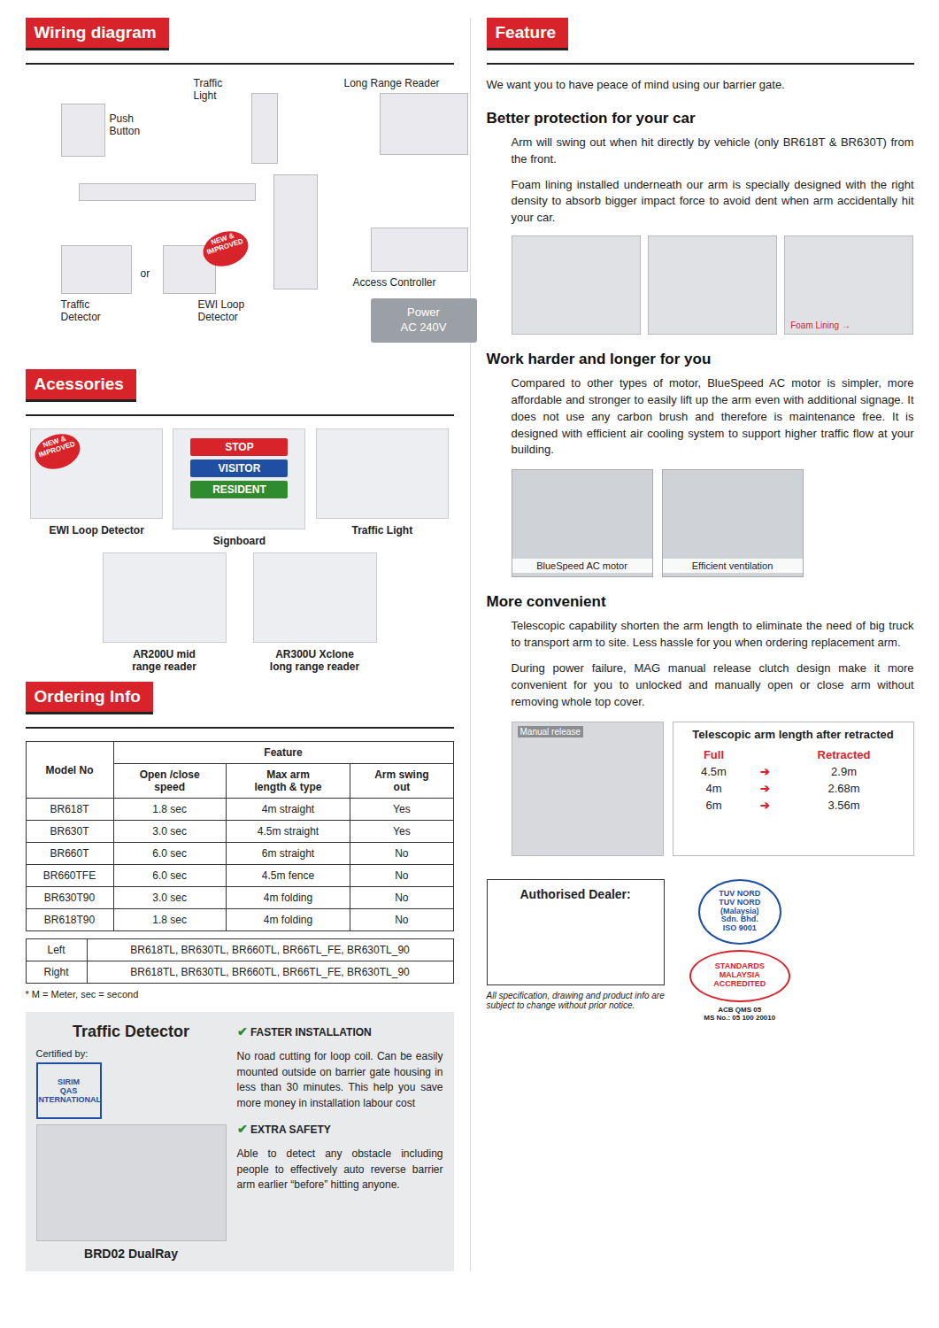Wiring diagram
Traffic
Light Long Range Reader Push
Button Traffic
Detector EWI Loop
Detector Access Controller or
NEW &
IMPROVED
Power
AC 240V
Acessories
NEW &
IMPROVED
EWI Loop Detector
STOP
VISITOR
RESIDENT
Signboard
Traffic Light
AR200U mid
range reader
AR300U Xclone
long range reader
Ordering Info
| Model No | Feature |
| --- | --- |
| Open /close speed | Max arm length & type | Arm swing out |
| BR618T | 1.8 sec | 4m straight | Yes |
| BR630T | 3.0 sec | 4.5m straight | Yes |
| BR660T | 6.0 sec | 6m straight | No |
| BR660TFE | 6.0 sec | 4.5m fence | No |
| BR630T90 | 3.0 sec | 4m folding | No |
| BR618T90 | 1.8 sec | 4m folding | No |
| Left | BR618TL, BR630TL, BR660TL, BR66TL_FE, BR630TL_90 |
| Right | BR618TL, BR630TL, BR660TL, BR66TL_FE, BR630TL_90 |
* M = Meter, sec = second
Traffic Detector
Certified by:
SIRIM
QAS
INTERNATIONAL
BRD02 DualRay
✔ FASTER INSTALLATION
No road cutting for loop coil. Can be easily mounted outside on barrier gate housing in less than 30 minutes. This help you save more money in installation labour cost
✔ EXTRA SAFETY
Able to detect any obstacle including people to effectively auto reverse barrier arm earlier “before” hitting anyone.
Feature
We want you to have peace of mind using our barrier gate.
Better protection for your car
Arm will swing out when hit directly by vehicle (only BR618T & BR630T) from the front.
Foam lining installed underneath our arm is specially designed with the right density to absorb bigger impact force to avoid dent when arm accidentally hit your car.
Foam Lining →
Work harder and longer for you
Compared to other types of motor, BlueSpeed AC motor is simpler, more affordable and stronger to easily lift up the arm even with additional signage. It does not use any carbon brush and therefore is maintenance free. It is designed with efficient air cooling system to support higher traffic flow at your building.
BlueSpeed AC motor
Efficient ventilation
More convenient
Telescopic capability shorten the arm length to eliminate the need of big truck to transport arm to site. Less hassle for you when ordering replacement arm.
During power failure, MAG manual release clutch design make it more convenient for you to unlocked and manually open or close arm without removing whole top cover.
Manual release
Telescopic arm length after retracted
| Full | | Retracted |
| 4.5m | ➔ | 2.9m |
| 4m | ➔ | 2.68m |
| 6m | ➔ | 3.56m |
Authorised Dealer:
All specification, drawing and product info are
subject to change without prior notice.
TUV NORD
TUV NORD (Malaysia)
Sdn. Bhd.
ISO 9001
STANDARDS
MALAYSIA
ACCREDITED
ACB QMS 05
MS No.: 05 100 20010